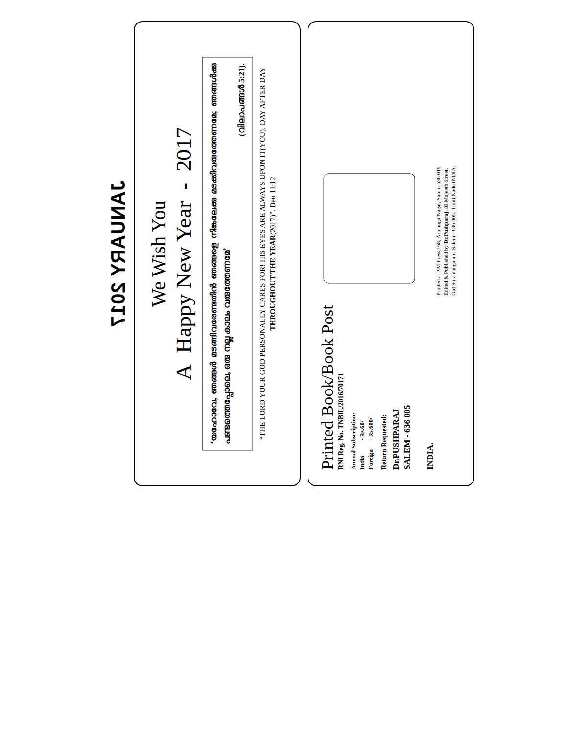JANUARY 2017
We Wish You
A Happy New Year - 2017
‘യഹോവേ, ഞങ്ങൾ മടങ്ങിവരേണ്ടതിന്‍ ഞങ്ങളെ നിങ്കലേക്കു മടക്കിവരുത്തേണമേ; ഞങ്ങൾക്കു പണ്ടത്തെപ്പോലെ, ഒരു നല്ല കാലം വരുത്തേണമേ’ (വിലാപങ്ങൾ 5:21).
“THE LORD YOUR GOD PERSONALLY CARES FOR! HIS EYES ARE ALWAYS UPON IT(YOU), DAY AFTER DAY THROUGHOUT THE YEAR(2017)”. Deu 11:12
Printed Book/Book Post
RNI Reg. No. TNBIL/2016/70171
Annual Subscription:
India- Rs.60/
Foreign- Rs.600/
Return Requested:
Dr.PUSHPARAJ
SALEM - 636 005
INDIA.
Printed at P.M.Press,168, Arumuga Nagar, Salem-636 015
Edited & Published by Dr.Pushparaj, 89.Majeeth Street,
Old Suramangalam, Salem - 636 005. Tamil Nadu.INDIA.